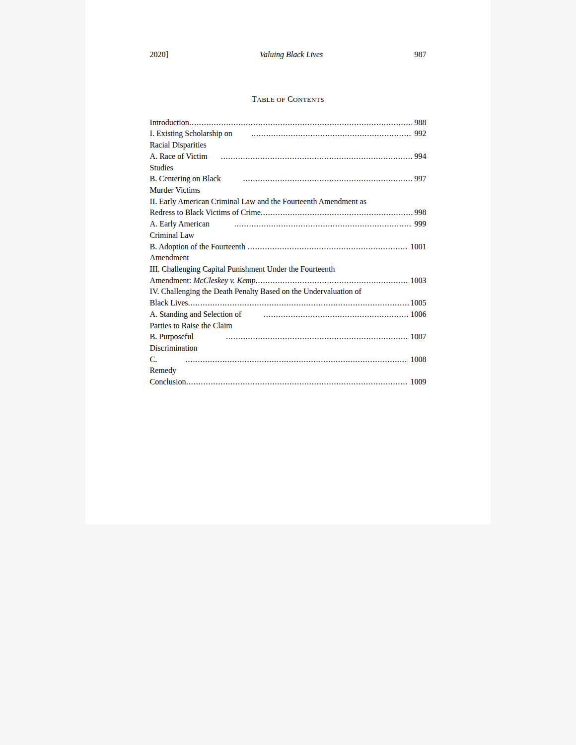2020] Valuing Black Lives 987
TABLE OF CONTENTS
Introduction ........................................................................................... 988
I. Existing Scholarship on Racial Disparities ........................................................................................... 992
A. Race of Victim Studies ........................................................................................... 994
B. Centering on Black Murder Victims ........................................................................................... 997
II. Early American Criminal Law and the Fourteenth Amendment as Redress to Black Victims of Crime ........................................................................................... 998
A. Early American Criminal Law ........................................................................................... 999
B. Adoption of the Fourteenth Amendment ........................................................................................... 1001
III. Challenging Capital Punishment Under the Fourteenth Amendment: McCleskey v. Kemp ........................................................................................... 1003
IV. Challenging the Death Penalty Based on the Undervaluation of Black Lives ........................................................................................... 1005
A. Standing and Selection of Parties to Raise the Claim ........................................................................................... 1006
B. Purposeful Discrimination ........................................................................................... 1007
C. Remedy ........................................................................................... 1008
Conclusion ........................................................................................... 1009